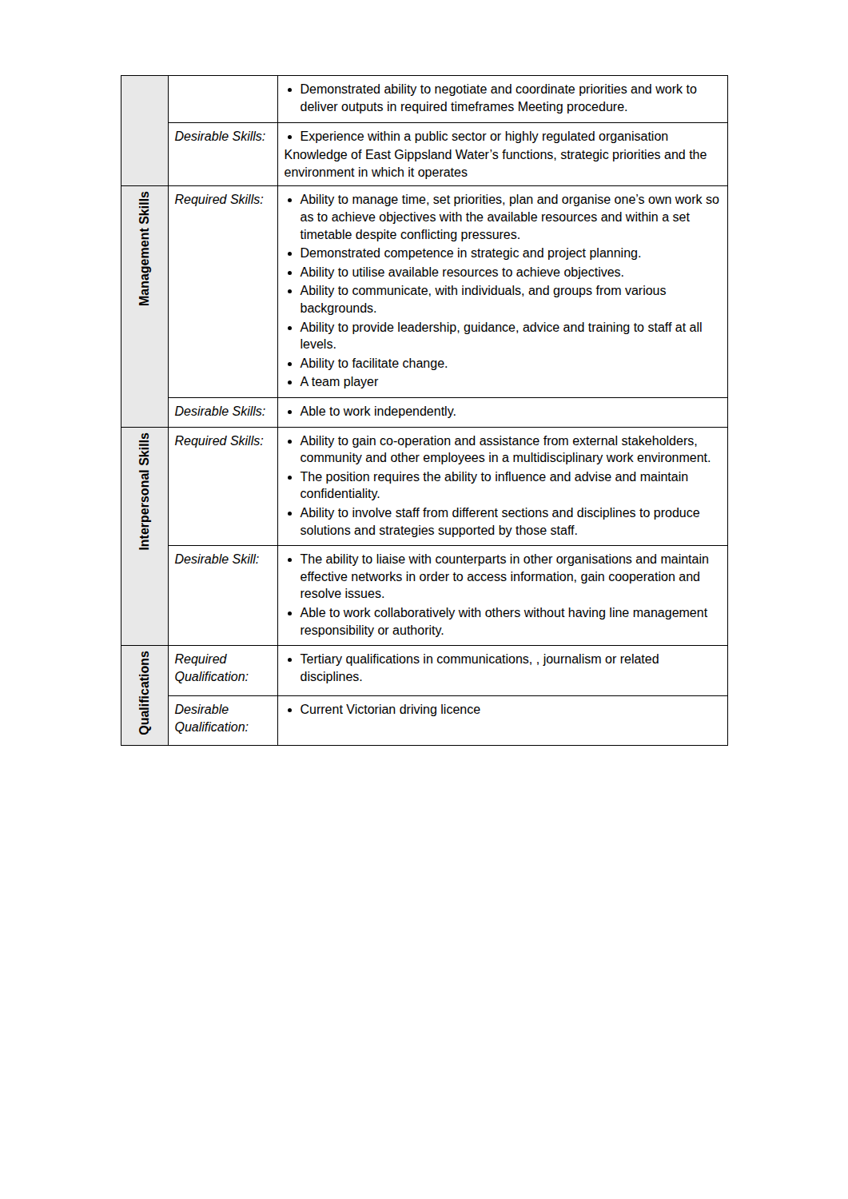| | | Demonstrated ability to negotiate and coordinate priorities and work to deliver outputs in required timeframes Meeting procedure. |
| Desirable Skills: | Experience within a public sector or highly regulated organisation Knowledge of East Gippsland Water’s functions, strategic priorities and the environment in which it operates |
| Management Skills | Required Skills: | Ability to manage time, set priorities, plan and organise one’s own work so as to achieve objectives with the available resources and within a set timetable despite conflicting pressures. Demonstrated competence in strategic and project planning. Ability to utilise available resources to achieve objectives. Ability to communicate, with individuals, and groups from various backgrounds. Ability to provide leadership, guidance, advice and training to staff at all levels. Ability to facilitate change. A team player |
| Desirable Skills: | Able to work independently. |
| Interpersonal Skills | Required Skills: | Ability to gain co-operation and assistance from external stakeholders, community and other employees in a multidisciplinary work environment. The position requires the ability to influence and advise and maintain confidentiality. Ability to involve staff from different sections and disciplines to produce solutions and strategies supported by those staff. |
| Desirable Skill: | The ability to liaise with counterparts in other organisations and maintain effective networks in order to access information, gain cooperation and resolve issues. Able to work collaboratively with others without having line management responsibility or authority. |
| Qualifications | Required Qualification: | Tertiary qualifications in communications, , journalism or related disciplines. |
| Desirable Qualification: | Current Victorian driving licence |